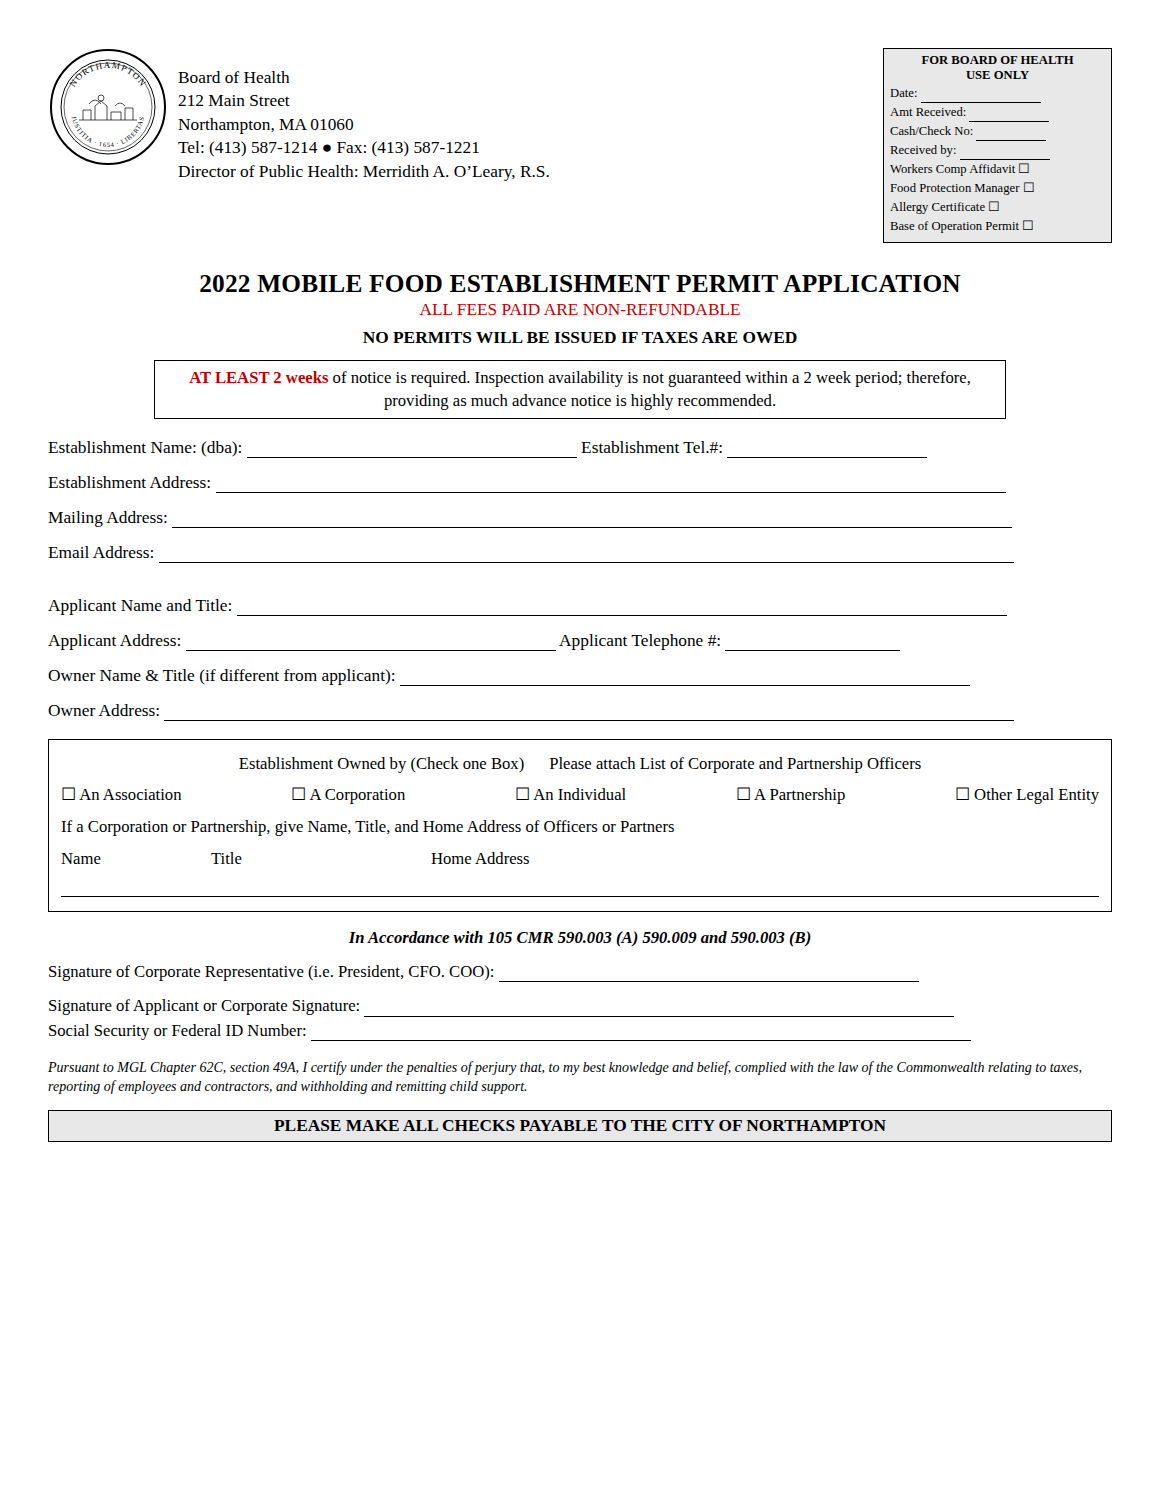NORTHAMPTON JUSTITIA · 1654 · LIBERTAS
Board of Health
212 Main Street
Northampton, MA 01060
Tel: (413) 587-1214 ● Fax: (413) 587-1221
Director of Public Health: Merridith A. O’Leary, R.S.
FOR BOARD OF HEALTH
USE ONLY
Date:
Amt Received:
Cash/Check No:
Received by:
Workers Comp Affidavit ☐
Food Protection Manager ☐
Allergy Certificate ☐
Base of Operation Permit ☐
2022 MOBILE FOOD ESTABLISHMENT PERMIT APPLICATION
ALL FEES PAID ARE NON-REFUNDABLE
NO PERMITS WILL BE ISSUED IF TAXES ARE OWED
AT LEAST 2 weeks of notice is required. Inspection availability is not guaranteed within a 2 week period; therefore, providing as much advance notice is highly recommended.
Establishment Name: (dba): Establishment Tel.#:
Establishment Address:
Mailing Address:
Email Address:
Applicant Name and Title:
Applicant Address: Applicant Telephone #:
Owner Name & Title (if different from applicant):
Owner Address:
Establishment Owned by (Check one Box) Please attach List of Corporate and Partnership Officers
☐ An Association ☐ A Corporation ☐ An Individual ☐ A Partnership ☐ Other Legal Entity
If a Corporation or Partnership, give Name, Title, and Home Address of Officers or Partners
Name Title Home Address
In Accordance with 105 CMR 590.003 (A) 590.009 and 590.003 (B)
Signature of Corporate Representative (i.e. President, CFO. COO):
Signature of Applicant or Corporate Signature:
Social Security or Federal ID Number:
Pursuant to MGL Chapter 62C, section 49A, I certify under the penalties of perjury that, to my best knowledge and belief, complied with the law of the Commonwealth relating to taxes, reporting of employees and contractors, and withholding and remitting child support.
PLEASE MAKE ALL CHECKS PAYABLE TO THE CITY OF NORTHAMPTON